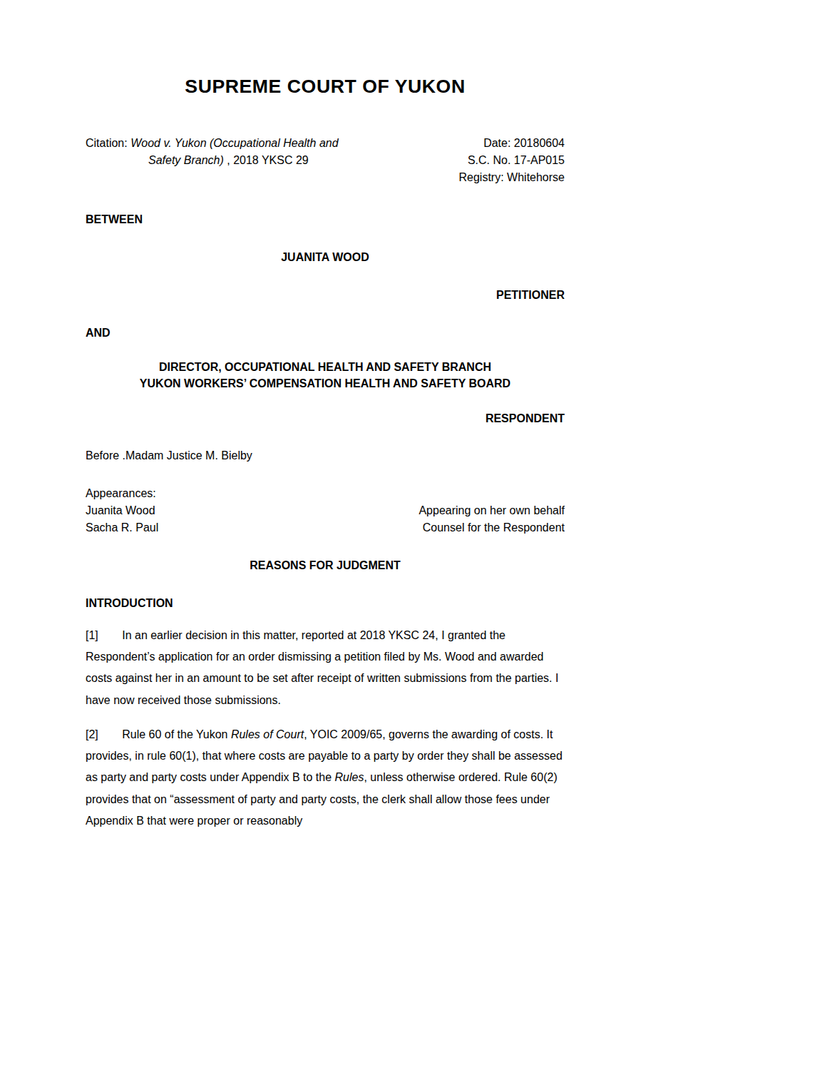SUPREME COURT OF YUKON
Citation: Wood v. Yukon (Occupational Health and Safety Branch) , 2018 YKSC 29
Date: 20180604
S.C. No. 17-AP015
Registry: Whitehorse
BETWEEN
JUANITA WOOD
PETITIONER
AND
DIRECTOR, OCCUPATIONAL HEALTH AND SAFETY BRANCH
YUKON WORKERS’ COMPENSATION HEALTH AND SAFETY BOARD
RESPONDENT
Before .Madam Justice M. Bielby
Appearances:
Juanita Wood Appearing on her own behalf
Sacha R. Paul Counsel for the Respondent
REASONS FOR JUDGMENT
INTRODUCTION
[1] In an earlier decision in this matter, reported at 2018 YKSC 24, I granted the Respondent’s application for an order dismissing a petition filed by Ms. Wood and awarded costs against her in an amount to be set after receipt of written submissions from the parties. I have now received those submissions.
[2] Rule 60 of the Yukon Rules of Court, YOIC 2009/65, governs the awarding of costs. It provides, in rule 60(1), that where costs are payable to a party by order they shall be assessed as party and party costs under Appendix B to the Rules, unless otherwise ordered. Rule 60(2) provides that on “assessment of party and party costs, the clerk shall allow those fees under Appendix B that were proper or reasonably